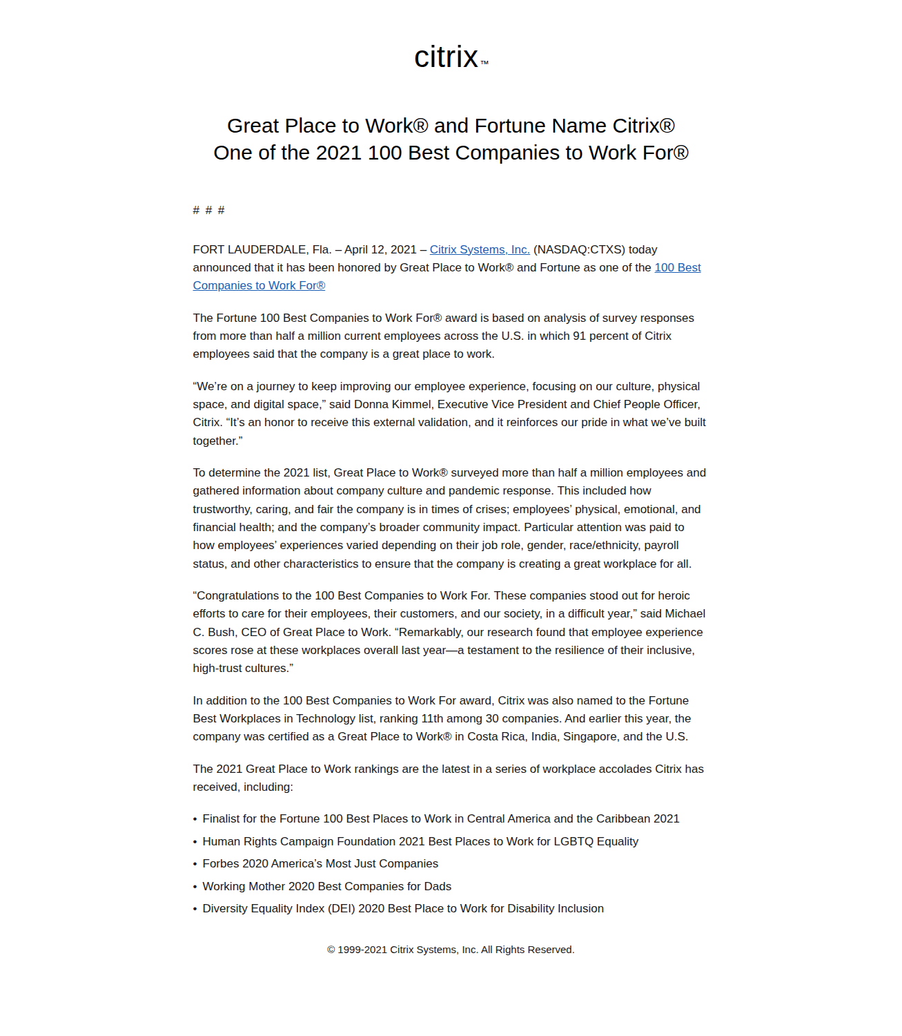citrix™
Great Place to Work® and Fortune Name Citrix®
One of the 2021 100 Best Companies to Work For®
# # #
FORT LAUDERDALE, Fla. – April 12, 2021 – Citrix Systems, Inc. (NASDAQ:CTXS) today announced that it has been honored by Great Place to Work® and Fortune as one of the 100 Best Companies to Work For®
The Fortune 100 Best Companies to Work For® award is based on analysis of survey responses from more than half a million current employees across the U.S. in which 91 percent of Citrix employees said that the company is a great place to work.
“We’re on a journey to keep improving our employee experience, focusing on our culture, physical space, and digital space,” said Donna Kimmel, Executive Vice President and Chief People Officer, Citrix. “It’s an honor to receive this external validation, and it reinforces our pride in what we’ve built together.”
To determine the 2021 list, Great Place to Work® surveyed more than half a million employees and gathered information about company culture and pandemic response. This included how trustworthy, caring, and fair the company is in times of crises; employees’ physical, emotional, and financial health; and the company’s broader community impact. Particular attention was paid to how employees’ experiences varied depending on their job role, gender, race/ethnicity, payroll status, and other characteristics to ensure that the company is creating a great workplace for all.
“Congratulations to the 100 Best Companies to Work For. These companies stood out for heroic efforts to care for their employees, their customers, and our society, in a difficult year,” said Michael C. Bush, CEO of Great Place to Work. “Remarkably, our research found that employee experience scores rose at these workplaces overall last year—a testament to the resilience of their inclusive, high-trust cultures.”
In addition to the 100 Best Companies to Work For award, Citrix was also named to the Fortune Best Workplaces in Technology list, ranking 11th among 30 companies. And earlier this year, the company was certified as a Great Place to Work® in Costa Rica, India, Singapore, and the U.S.
The 2021 Great Place to Work rankings are the latest in a series of workplace accolades Citrix has received, including:
Finalist for the Fortune 100 Best Places to Work in Central America and the Caribbean 2021
Human Rights Campaign Foundation 2021 Best Places to Work for LGBTQ Equality
Forbes 2020 America’s Most Just Companies
Working Mother 2020 Best Companies for Dads
Diversity Equality Index (DEI) 2020 Best Place to Work for Disability Inclusion
© 1999-2021 Citrix Systems, Inc. All Rights Reserved.